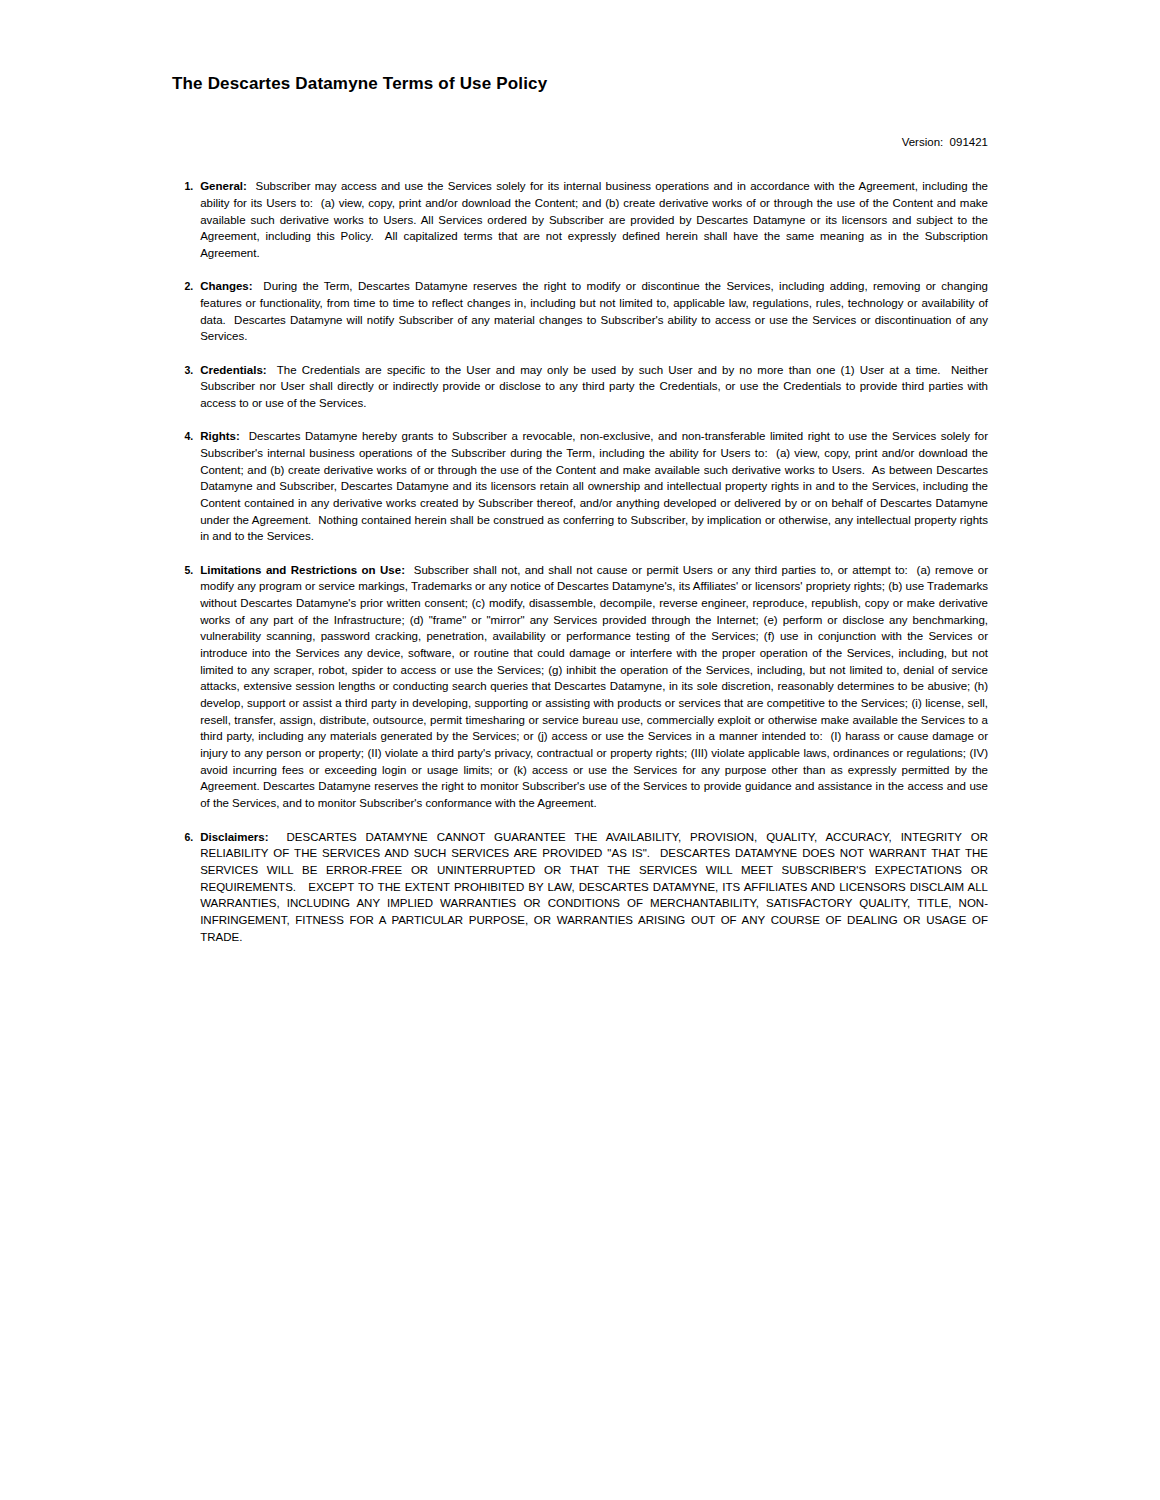The Descartes Datamyne Terms of Use Policy
Version: 091421
General: Subscriber may access and use the Services solely for its internal business operations and in accordance with the Agreement, including the ability for its Users to: (a) view, copy, print and/or download the Content; and (b) create derivative works of or through the use of the Content and make available such derivative works to Users. All Services ordered by Subscriber are provided by Descartes Datamyne or its licensors and subject to the Agreement, including this Policy. All capitalized terms that are not expressly defined herein shall have the same meaning as in the Subscription Agreement.
Changes: During the Term, Descartes Datamyne reserves the right to modify or discontinue the Services, including adding, removing or changing features or functionality, from time to time to reflect changes in, including but not limited to, applicable law, regulations, rules, technology or availability of data. Descartes Datamyne will notify Subscriber of any material changes to Subscriber's ability to access or use the Services or discontinuation of any Services.
Credentials: The Credentials are specific to the User and may only be used by such User and by no more than one (1) User at a time. Neither Subscriber nor User shall directly or indirectly provide or disclose to any third party the Credentials, or use the Credentials to provide third parties with access to or use of the Services.
Rights: Descartes Datamyne hereby grants to Subscriber a revocable, non-exclusive, and non-transferable limited right to use the Services solely for Subscriber's internal business operations of the Subscriber during the Term, including the ability for Users to: (a) view, copy, print and/or download the Content; and (b) create derivative works of or through the use of the Content and make available such derivative works to Users. As between Descartes Datamyne and Subscriber, Descartes Datamyne and its licensors retain all ownership and intellectual property rights in and to the Services, including the Content contained in any derivative works created by Subscriber thereof, and/or anything developed or delivered by or on behalf of Descartes Datamyne under the Agreement. Nothing contained herein shall be construed as conferring to Subscriber, by implication or otherwise, any intellectual property rights in and to the Services.
Limitations and Restrictions on Use: Subscriber shall not, and shall not cause or permit Users or any third parties to, or attempt to: (a) remove or modify any program or service markings, Trademarks or any notice of Descartes Datamyne's, its Affiliates' or licensors' propriety rights; (b) use Trademarks without Descartes Datamyne's prior written consent; (c) modify, disassemble, decompile, reverse engineer, reproduce, republish, copy or make derivative works of any part of the Infrastructure; (d) "frame" or "mirror" any Services provided through the Internet; (e) perform or disclose any benchmarking, vulnerability scanning, password cracking, penetration, availability or performance testing of the Services; (f) use in conjunction with the Services or introduce into the Services any device, software, or routine that could damage or interfere with the proper operation of the Services, including, but not limited to any scraper, robot, spider to access or use the Services; (g) inhibit the operation of the Services, including, but not limited to, denial of service attacks, extensive session lengths or conducting search queries that Descartes Datamyne, in its sole discretion, reasonably determines to be abusive; (h) develop, support or assist a third party in developing, supporting or assisting with products or services that are competitive to the Services; (i) license, sell, resell, transfer, assign, distribute, outsource, permit timesharing or service bureau use, commercially exploit or otherwise make available the Services to a third party, including any materials generated by the Services; or (j) access or use the Services in a manner intended to: (I) harass or cause damage or injury to any person or property; (II) violate a third party's privacy, contractual or property rights; (III) violate applicable laws, ordinances or regulations; (IV) avoid incurring fees or exceeding login or usage limits; or (k) access or use the Services for any purpose other than as expressly permitted by the Agreement. Descartes Datamyne reserves the right to monitor Subscriber's use of the Services to provide guidance and assistance in the access and use of the Services, and to monitor Subscriber's conformance with the Agreement.
Disclaimers: DESCARTES DATAMYNE CANNOT GUARANTEE THE AVAILABILITY, PROVISION, QUALITY, ACCURACY, INTEGRITY OR RELIABILITY OF THE SERVICES AND SUCH SERVICES ARE PROVIDED "AS IS". DESCARTES DATAMYNE DOES NOT WARRANT THAT THE SERVICES WILL BE ERROR-FREE OR UNINTERRUPTED OR THAT THE SERVICES WILL MEET SUBSCRIBER'S EXPECTATIONS OR REQUIREMENTS. EXCEPT TO THE EXTENT PROHIBITED BY LAW, DESCARTES DATAMYNE, ITS AFFILIATES AND LICENSORS DISCLAIM ALL WARRANTIES, INCLUDING ANY IMPLIED WARRANTIES OR CONDITIONS OF MERCHANTABILITY, SATISFACTORY QUALITY, TITLE, NON-INFRINGEMENT, FITNESS FOR A PARTICULAR PURPOSE, OR WARRANTIES ARISING OUT OF ANY COURSE OF DEALING OR USAGE OF TRADE.